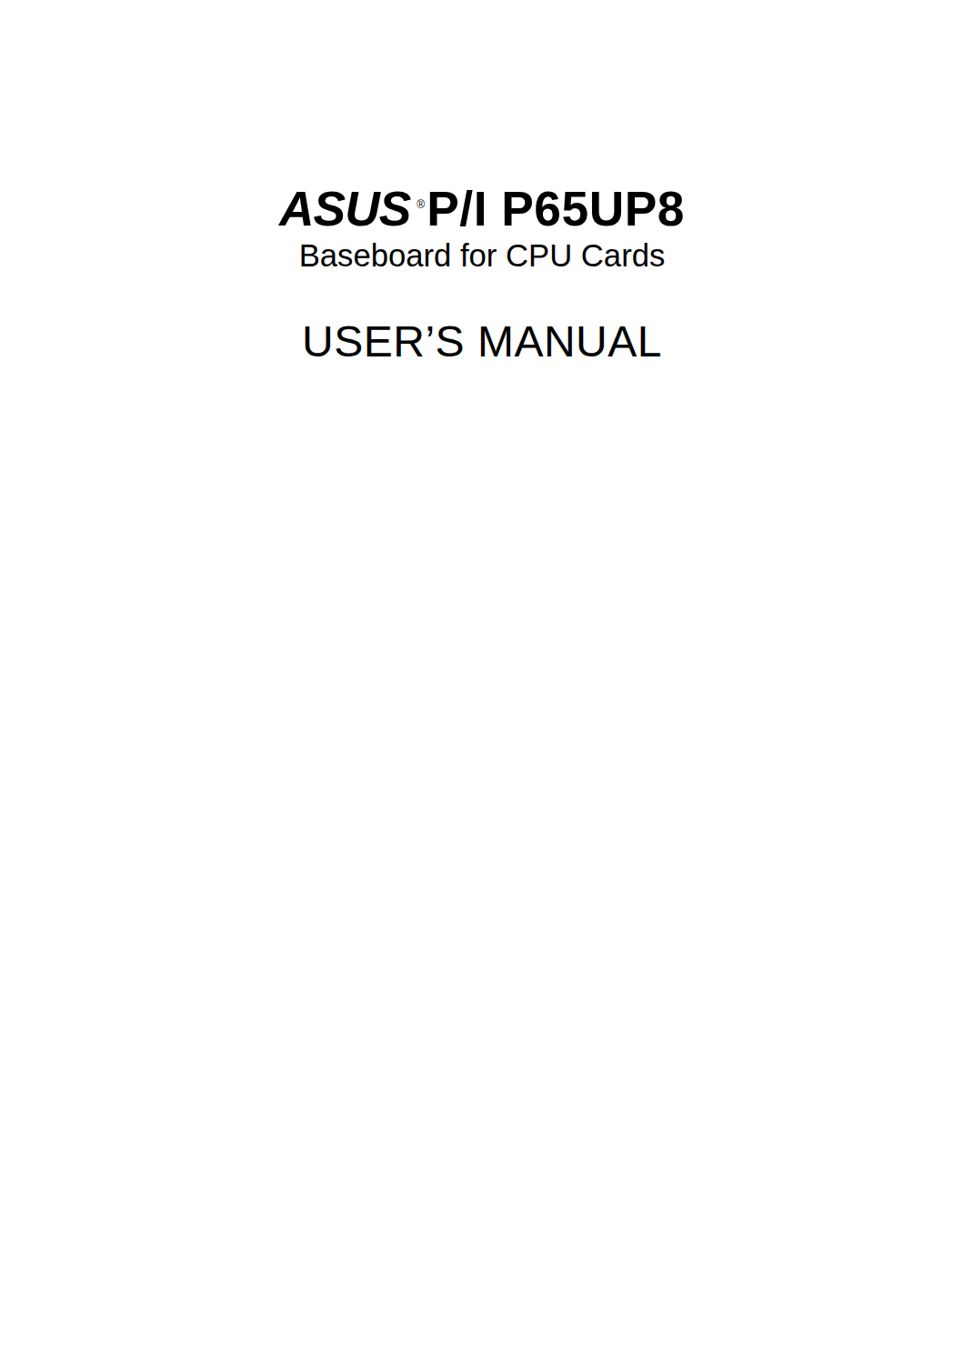ASUS®P/I P65UP8
Baseboard for CPU Cards
USER’S MANUAL